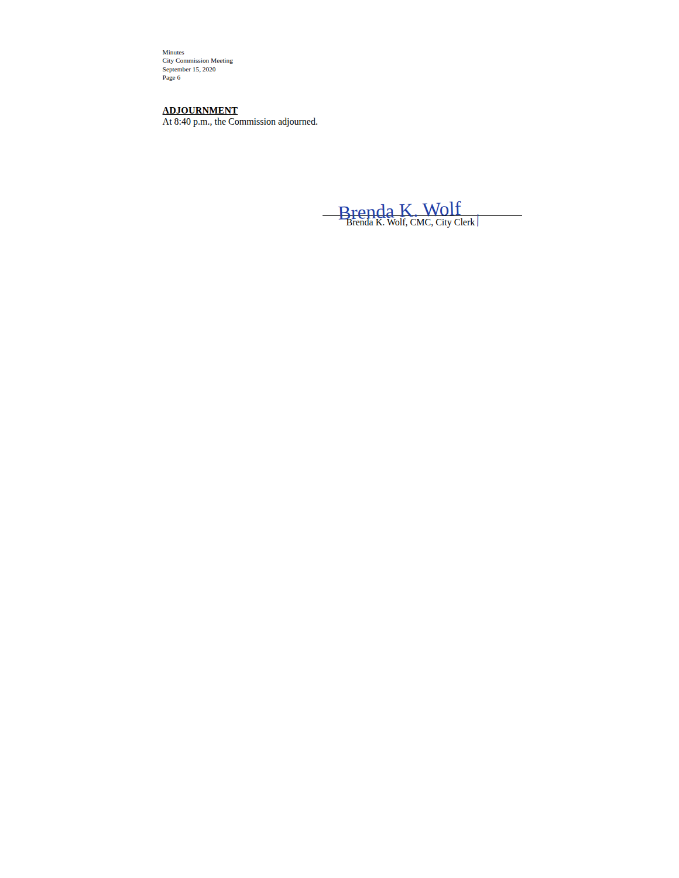Minutes
City Commission Meeting
September 15, 2020
Page 6
ADJOURNMENT
At 8:40 p.m., the Commission adjourned.
Brenda K. Wolf
Brenda K. Wolf, CMC, City Clerk /